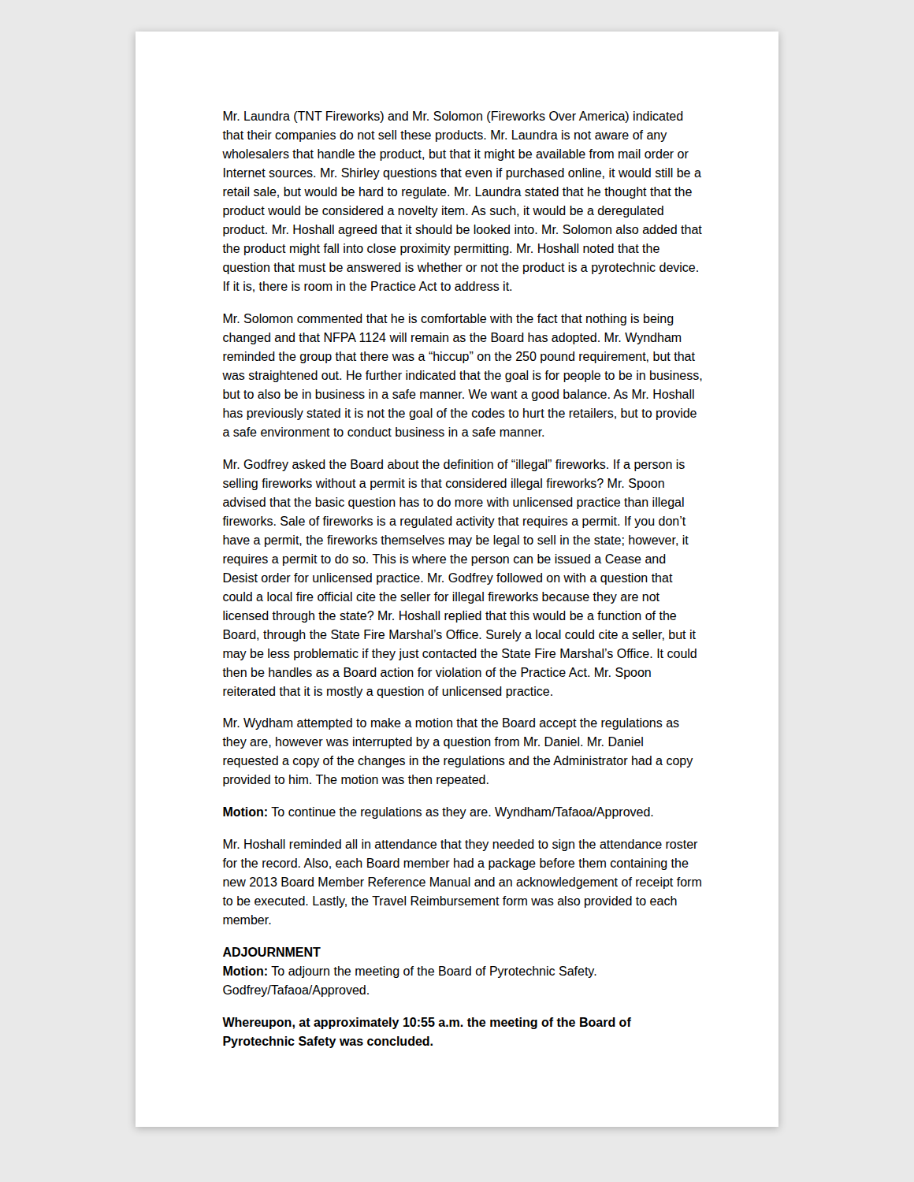Mr. Laundra (TNT Fireworks) and Mr. Solomon (Fireworks Over America) indicated that their companies do not sell these products. Mr. Laundra is not aware of any wholesalers that handle the product, but that it might be available from mail order or Internet sources. Mr. Shirley questions that even if purchased online, it would still be a retail sale, but would be hard to regulate. Mr. Laundra stated that he thought that the product would be considered a novelty item. As such, it would be a deregulated product. Mr. Hoshall agreed that it should be looked into. Mr. Solomon also added that the product might fall into close proximity permitting. Mr. Hoshall noted that the question that must be answered is whether or not the product is a pyrotechnic device. If it is, there is room in the Practice Act to address it.
Mr. Solomon commented that he is comfortable with the fact that nothing is being changed and that NFPA 1124 will remain as the Board has adopted. Mr. Wyndham reminded the group that there was a “hiccup” on the 250 pound requirement, but that was straightened out. He further indicated that the goal is for people to be in business, but to also be in business in a safe manner. We want a good balance. As Mr. Hoshall has previously stated it is not the goal of the codes to hurt the retailers, but to provide a safe environment to conduct business in a safe manner.
Mr. Godfrey asked the Board about the definition of “illegal” fireworks. If a person is selling fireworks without a permit is that considered illegal fireworks? Mr. Spoon advised that the basic question has to do more with unlicensed practice than illegal fireworks. Sale of fireworks is a regulated activity that requires a permit. If you don’t have a permit, the fireworks themselves may be legal to sell in the state; however, it requires a permit to do so. This is where the person can be issued a Cease and Desist order for unlicensed practice. Mr. Godfrey followed on with a question that could a local fire official cite the seller for illegal fireworks because they are not licensed through the state? Mr. Hoshall replied that this would be a function of the Board, through the State Fire Marshal’s Office. Surely a local could cite a seller, but it may be less problematic if they just contacted the State Fire Marshal’s Office. It could then be handles as a Board action for violation of the Practice Act. Mr. Spoon reiterated that it is mostly a question of unlicensed practice.
Mr. Wydham attempted to make a motion that the Board accept the regulations as they are, however was interrupted by a question from Mr. Daniel. Mr. Daniel requested a copy of the changes in the regulations and the Administrator had a copy provided to him. The motion was then repeated.
Motion: To continue the regulations as they are. Wyndham/Tafaoa/Approved.
Mr. Hoshall reminded all in attendance that they needed to sign the attendance roster for the record. Also, each Board member had a package before them containing the new 2013 Board Member Reference Manual and an acknowledgement of receipt form to be executed. Lastly, the Travel Reimbursement form was also provided to each member.
ADJOURNMENT
Motion: To adjourn the meeting of the Board of Pyrotechnic Safety. Godfrey/Tafaoa/Approved.
Whereupon, at approximately 10:55 a.m. the meeting of the Board of Pyrotechnic Safety was concluded.